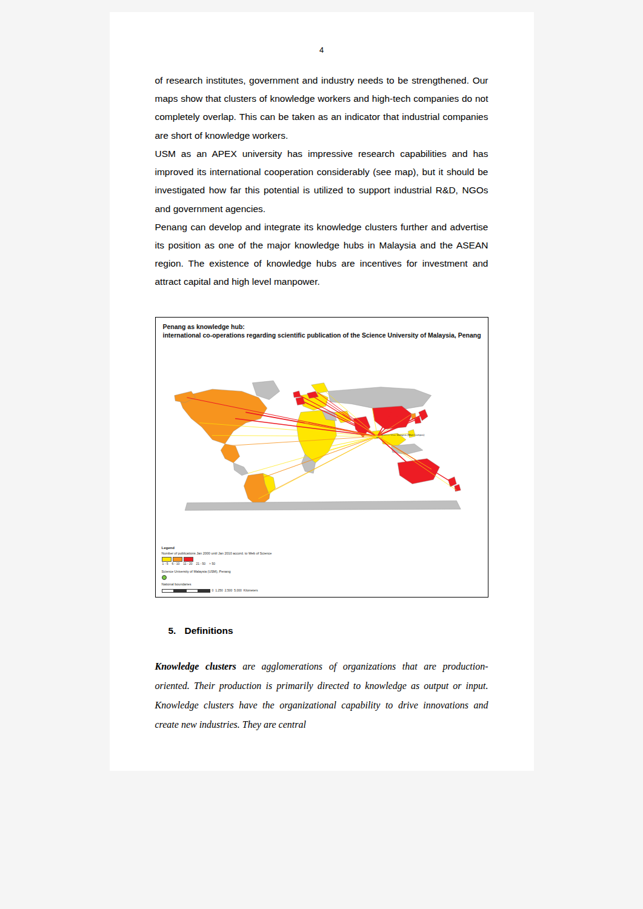4
of research institutes, government and industry needs to be strengthened. Our maps show that clusters of knowledge workers and high-tech companies do not completely overlap. This can be taken as an indicator that industrial companies are short of knowledge workers.
USM as an APEX university has impressive research capabilities and has improved its international cooperation considerably (see map), but it should be investigated how far this potential is utilized to support industrial R&D, NGOs and government agencies.
Penang can develop and integrate its knowledge clusters further and advertise its position as one of the major knowledge hubs in Malaysia and the ASEAN region. The existence of knowledge hubs are incentives for investment and attract capital and high level manpower.
Penang as knowledge hub:
international co-operations regarding scientific publication of the Science University of Malaysia, Penang
Science Univ. Malaysia (Main Campus)
Legend
Number of publications Jan 2000 until Jan 2010 accord. to Web of Science
1 - 56 - 1011 - 2021 - 50> 50
Science University of Malaysia (USM), Penang
National boundaries
01,2502,5005,000 Kilometers
5. Definitions
Knowledge clusters are agglomerations of organizations that are production-oriented. Their production is primarily directed to knowledge as output or input. Knowledge clusters have the organizational capability to drive innovations and create new industries. They are central